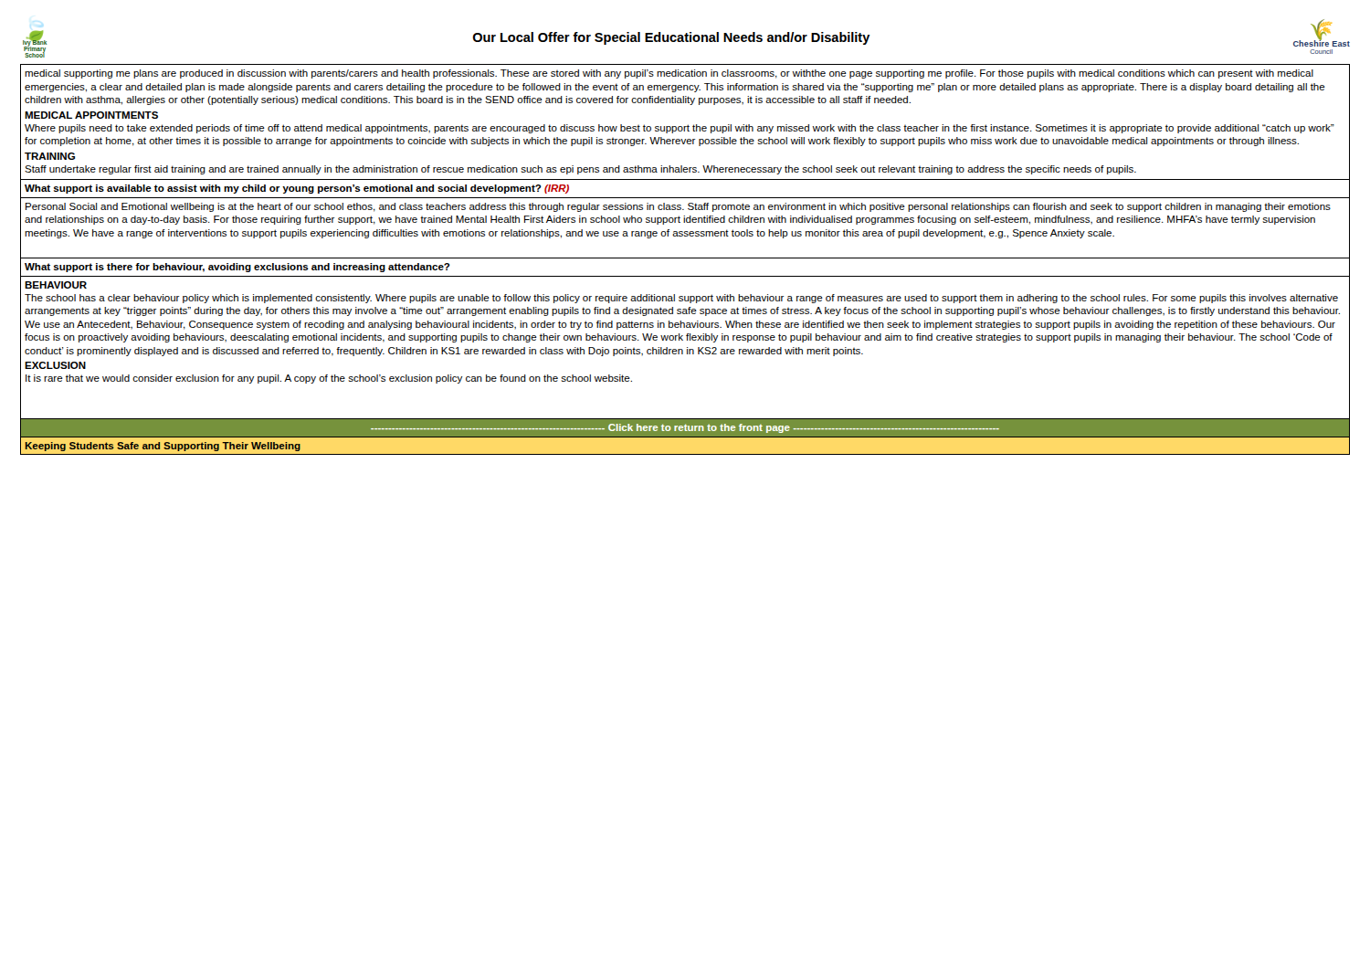🍃 Ivy Bank
Primary
School
Our Local Offer for Special Educational Needs and/or Disability
🌾 Cheshire East Council
| medical supporting me plans are produced in discussion with parents/carers and health professionals. These are stored with any pupil’s medication in classrooms, or withthe one page supporting me profile. For those pupils with medical conditions which can present with medical emergencies, a clear and detailed plan is made alongside parents and carers detailing the procedure to be followed in the event of an emergency. This information is shared via the “supporting me” plan or more detailed plans as appropriate. There is a display board detailing all the children with asthma, allergies or other (potentially serious) medical conditions. This board is in the SEND office and is covered for confidentiality purposes, it is accessible to all staff if needed. MEDICAL APPOINTMENTS Where pupils need to take extended periods of time off to attend medical appointments, parents are encouraged to discuss how best to support the pupil with any missed work with the class teacher in the first instance. Sometimes it is appropriate to provide additional “catch up work” for completion at home, at other times it is possible to arrange for appointments to coincide with subjects in which the pupil is stronger. Wherever possible the school will work flexibly to support pupils who miss work due to unavoidable medical appointments or through illness. TRAINING Staff undertake regular first aid training and are trained annually in the administration of rescue medication such as epi pens and asthma inhalers. Wherenecessary the school seek out relevant training to address the specific needs of pupils. |
| What support is available to assist with my child or young person’s emotional and social development? (IRR) |
| Personal Social and Emotional wellbeing is at the heart of our school ethos, and class teachers address this through regular sessions in class. Staff promote an environment in which positive personal relationships can flourish and seek to support children in managing their emotions and relationships on a day-to-day basis. For those requiring further support, we have trained Mental Health First Aiders in school who support identified children with individualised programmes focusing on self-esteem, mindfulness, and resilience. MHFA’s have termly supervision meetings. We have a range of interventions to support pupils experiencing difficulties with emotions or relationships, and we use a range of assessment tools to help us monitor this area of pupil development, e.g., Spence Anxiety scale. |
| What support is there for behaviour, avoiding exclusions and increasing attendance? |
| BEHAVIOUR The school has a clear behaviour policy which is implemented consistently. Where pupils are unable to follow this policy or require additional support with behaviour a range of measures are used to support them in adhering to the school rules. For some pupils this involves alternative arrangements at key “trigger points” during the day, for others this may involve a “time out” arrangement enabling pupils to find a designated safe space at times of stress. A key focus of the school in supporting pupil’s whose behaviour challenges, is to firstly understand this behaviour. We use an Antecedent, Behaviour, Consequence system of recoding and analysing behavioural incidents, in order to try to find patterns in behaviours. When these are identified we then seek to implement strategies to support pupils in avoiding the repetition of these behaviours. Our focus is on proactively avoiding behaviours, deescalating emotional incidents, and supporting pupils to change their own behaviours. We work flexibly in response to pupil behaviour and aim to find creative strategies to support pupils in managing their behaviour. The school ‘Code of conduct’ is prominently displayed and is discussed and referred to, frequently. Children in KS1 are rewarded in class with Dojo points, children in KS2 are rewarded with merit points. EXCLUSION It is rare that we would consider exclusion for any pupil. A copy of the school’s exclusion policy can be found on the school website. |
| ------------------------------------------------------------------- Click here to return to the front page ----------------------------------------------------------- |
| Keeping Students Safe and Supporting Their Wellbeing |